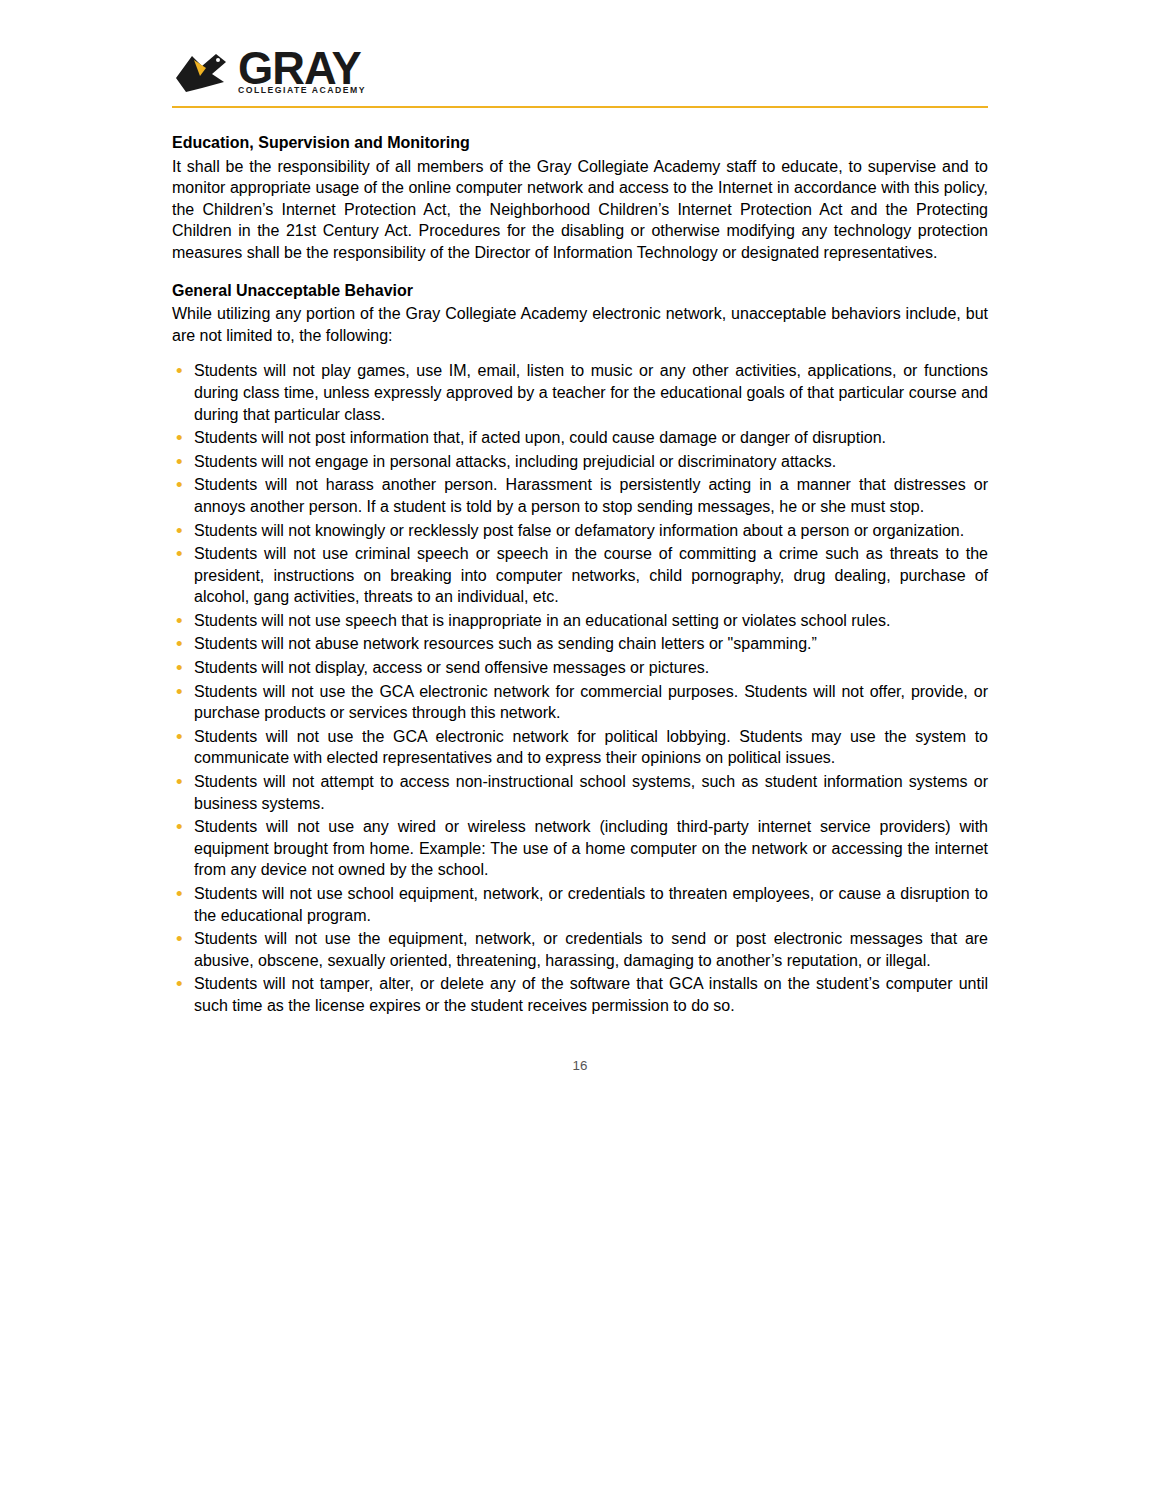GRAY COLLEGIATE ACADEMY
Education, Supervision and Monitoring
It shall be the responsibility of all members of the Gray Collegiate Academy staff to educate, to supervise and to monitor appropriate usage of the online computer network and access to the Internet in accordance with this policy, the Children’s Internet Protection Act, the Neighborhood Children’s Internet Protection Act and the Protecting Children in the 21st Century Act. Procedures for the disabling or otherwise modifying any technology protection measures shall be the responsibility of the Director of Information Technology or designated representatives.
General Unacceptable Behavior
While utilizing any portion of the Gray Collegiate Academy electronic network, unacceptable behaviors include, but are not limited to, the following:
Students will not play games, use IM, email, listen to music or any other activities, applications, or functions during class time, unless expressly approved by a teacher for the educational goals of that particular course and during that particular class.
Students will not post information that, if acted upon, could cause damage or danger of disruption.
Students will not engage in personal attacks, including prejudicial or discriminatory attacks.
Students will not harass another person. Harassment is persistently acting in a manner that distresses or annoys another person. If a student is told by a person to stop sending messages, he or she must stop.
Students will not knowingly or recklessly post false or defamatory information about a person or organization.
Students will not use criminal speech or speech in the course of committing a crime such as threats to the president, instructions on breaking into computer networks, child pornography, drug dealing, purchase of alcohol, gang activities, threats to an individual, etc.
Students will not use speech that is inappropriate in an educational setting or violates school rules.
Students will not abuse network resources such as sending chain letters or "spamming.”
Students will not display, access or send offensive messages or pictures.
Students will not use the GCA electronic network for commercial purposes. Students will not offer, provide, or purchase products or services through this network.
Students will not use the GCA electronic network for political lobbying. Students may use the system to communicate with elected representatives and to express their opinions on political issues.
Students will not attempt to access non-instructional school systems, such as student information systems or business systems.
Students will not use any wired or wireless network (including third-party internet service providers) with equipment brought from home. Example: The use of a home computer on the network or accessing the internet from any device not owned by the school.
Students will not use school equipment, network, or credentials to threaten employees, or cause a disruption to the educational program.
Students will not use the equipment, network, or credentials to send or post electronic messages that are abusive, obscene, sexually oriented, threatening, harassing, damaging to another’s reputation, or illegal.
Students will not tamper, alter, or delete any of the software that GCA installs on the student’s computer until such time as the license expires or the student receives permission to do so.
16